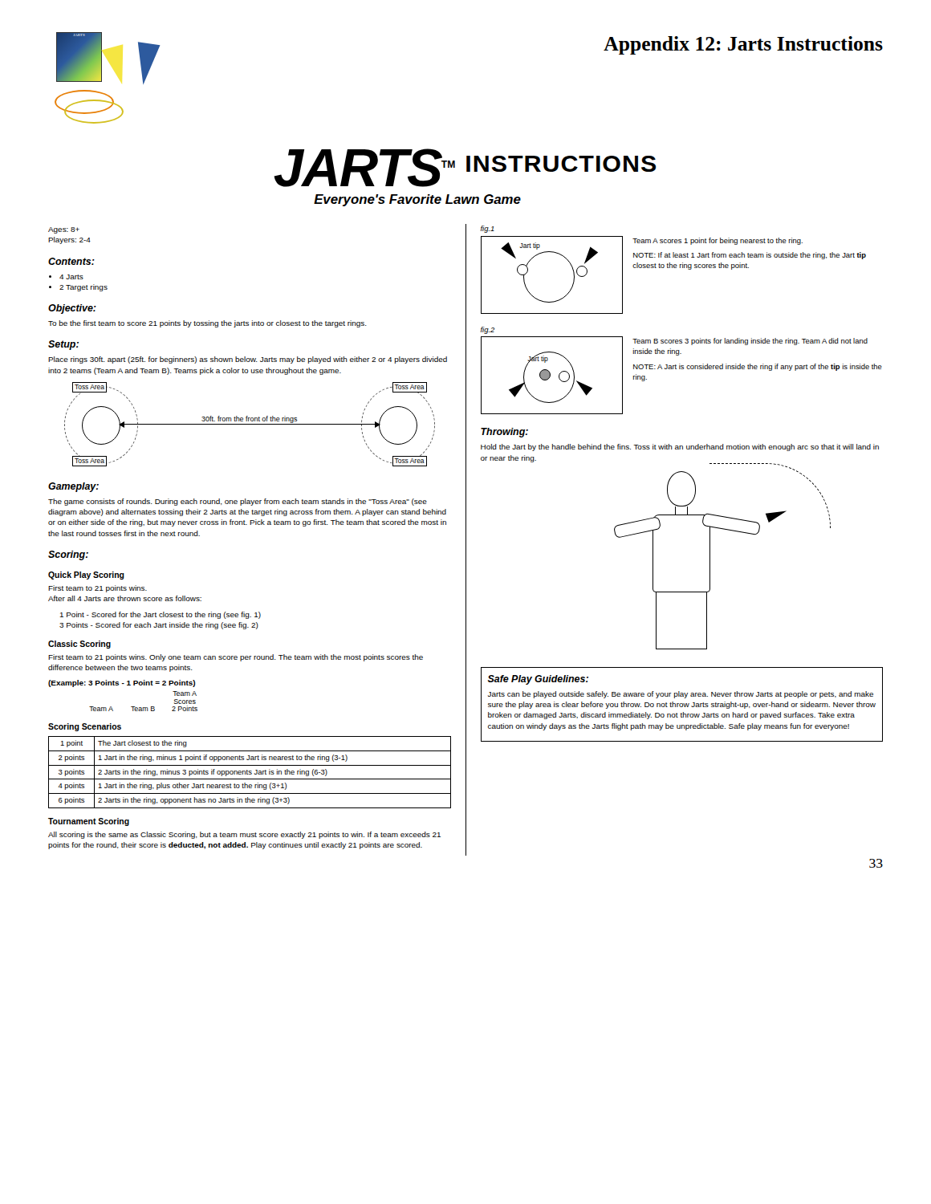Appendix 12: Jarts Instructions
JARTS
JARTSTM INSTRUCTIONS
Everyone's Favorite Lawn Game
Ages: 8+
Players: 2-4
Contents:
4 Jarts
2 Target rings
Objective:
To be the first team to score 21 points by tossing the jarts into or closest to the target rings.
Setup:
Place rings 30ft. apart (25ft. for beginners) as shown below. Jarts may be played with either 2 or 4 players divided into 2 teams (Team A and Team B). Teams pick a color to use throughout the game.
Toss Area
Toss Area
Toss Area
Toss Area
30ft. from the front of the rings
Gameplay:
The game consists of rounds. During each round, one player from each team stands in the "Toss Area" (see diagram above) and alternates tossing their 2 Jarts at the target ring across from them. A player can stand behind or on either side of the ring, but may never cross in front. Pick a team to go first. The team that scored the most in the last round tosses first in the next round.
Scoring:
Quick Play Scoring
First team to 21 points wins.
After all 4 Jarts are thrown score as follows:
1 Point - Scored for the Jart closest to the ring (see fig. 1)
3 Points - Scored for each Jart inside the ring (see fig. 2)
Classic Scoring
First team to 21 points wins. Only one team can score per round. The team with the most points scores the difference between the two teams points.
(Example: 3 Points - 1 Point = 2 Points)
Team A Team B Team A
Scores
2 Points
Scoring Scenarios
| 1 point | The Jart closest to the ring |
| 2 points | 1 Jart in the ring, minus 1 point if opponents Jart is nearest to the ring (3-1) |
| 3 points | 2 Jarts in the ring, minus 3 points if opponents Jart is in the ring (6-3) |
| 4 points | 1 Jart in the ring, plus other Jart nearest to the ring (3+1) |
| 6 points | 2 Jarts in the ring, opponent has no Jarts in the ring (3+3) |
Tournament Scoring
All scoring is the same as Classic Scoring, but a team must score exactly 21 points to win. If a team exceeds 21 points for the round, their score is deducted, not added. Play continues until exactly 21 points are scored.
fig.1
Jart tip
Team A scores 1 point for being nearest to the ring.
NOTE: If at least 1 Jart from each team is outside the ring, the Jart tip closest to the ring scores the point.
fig.2
Jart tip
Team B scores 3 points for landing inside the ring. Team A did not land inside the ring.
NOTE: A Jart is considered inside the ring if any part of the tip is inside the ring.
Throwing:
Hold the Jart by the handle behind the fins. Toss it with an underhand motion with enough arc so that it will land in or near the ring.
Safe Play Guidelines:
Jarts can be played outside safely. Be aware of your play area. Never throw Jarts at people or pets, and make sure the play area is clear before you throw. Do not throw Jarts straight-up, over-hand or sidearm. Never throw broken or damaged Jarts, discard immediately. Do not throw Jarts on hard or paved surfaces. Take extra caution on windy days as the Jarts flight path may be unpredictable. Safe play means fun for everyone!
33